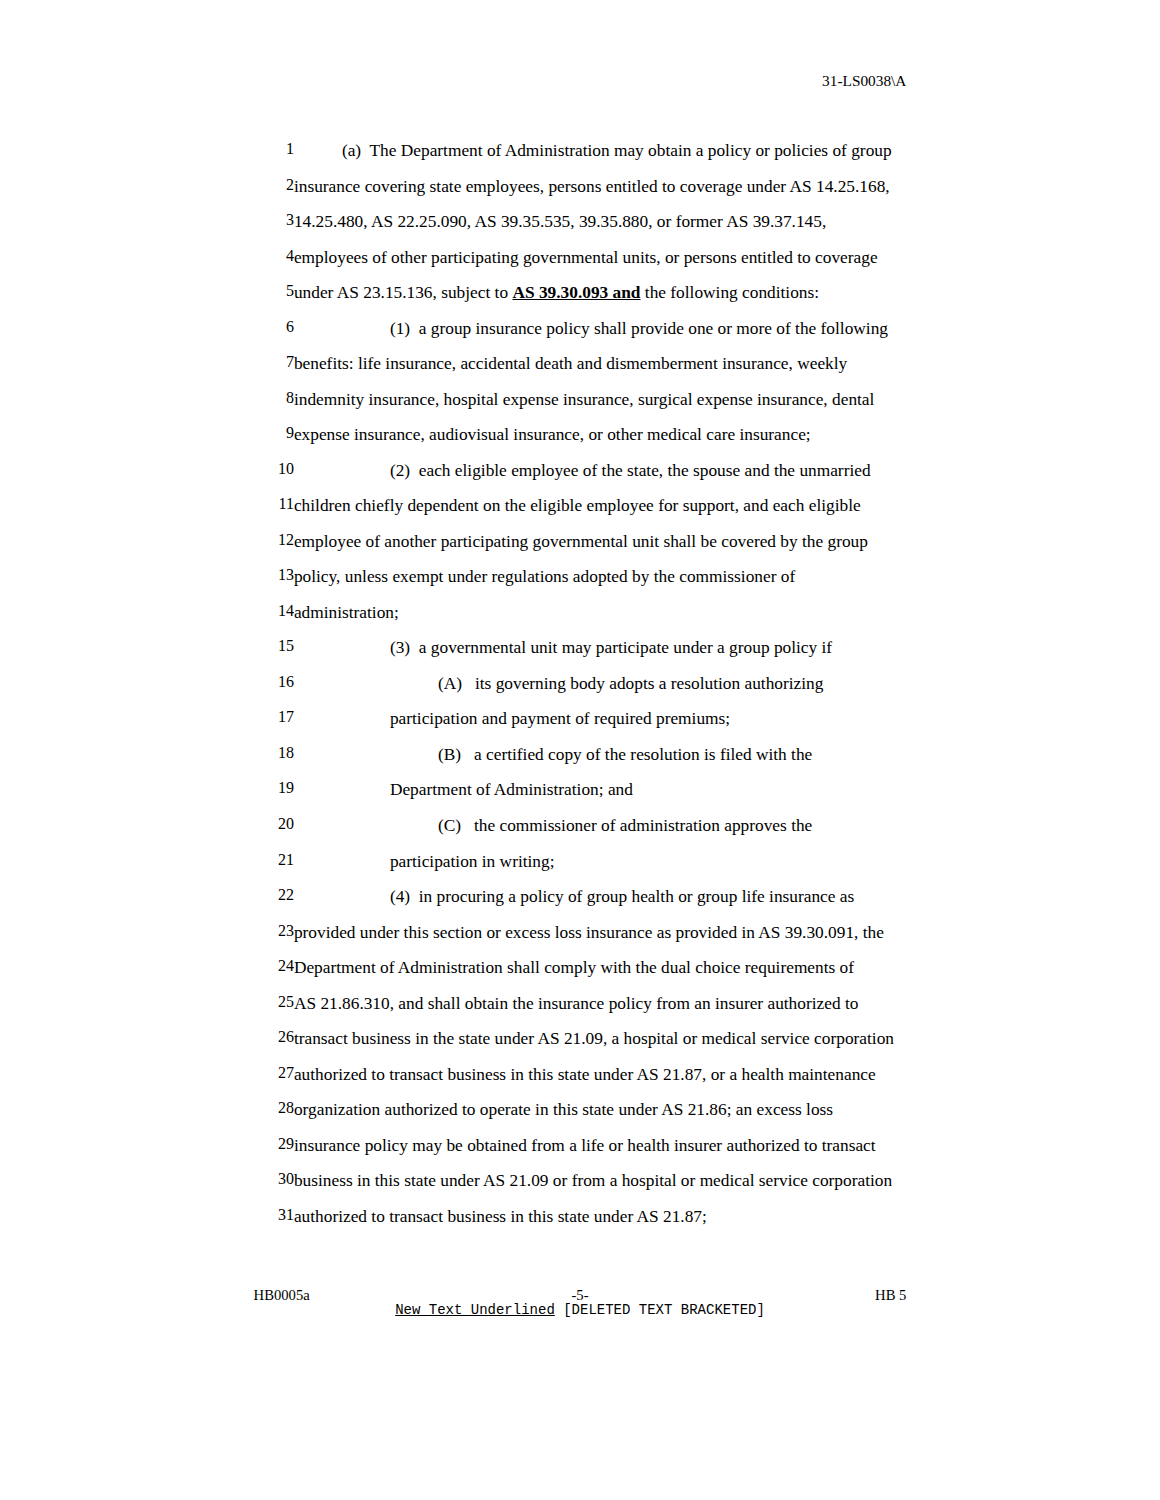31-LS0038\A
| 1 | (a) The Department of Administration may obtain a policy or policies of group |
| 2 | insurance covering state employees, persons entitled to coverage under AS 14.25.168, |
| 3 | 14.25.480, AS 22.25.090, AS 39.35.535, 39.35.880, or former AS 39.37.145, |
| 4 | employees of other participating governmental units, or persons entitled to coverage |
| 5 | under AS 23.15.136, subject to AS 39.30.093 and the following conditions: |
| 6 | (1) a group insurance policy shall provide one or more of the following |
| 7 | benefits: life insurance, accidental death and dismemberment insurance, weekly |
| 8 | indemnity insurance, hospital expense insurance, surgical expense insurance, dental |
| 9 | expense insurance, audiovisual insurance, or other medical care insurance; |
| 10 | (2) each eligible employee of the state, the spouse and the unmarried |
| 11 | children chiefly dependent on the eligible employee for support, and each eligible |
| 12 | employee of another participating governmental unit shall be covered by the group |
| 13 | policy, unless exempt under regulations adopted by the commissioner of |
| 14 | administration; |
| 15 | (3) a governmental unit may participate under a group policy if |
| 16 | (A) its governing body adopts a resolution authorizing |
| 17 | participation and payment of required premiums; |
| 18 | (B) a certified copy of the resolution is filed with the |
| 19 | Department of Administration; and |
| 20 | (C) the commissioner of administration approves the |
| 21 | participation in writing; |
| 22 | (4) in procuring a policy of group health or group life insurance as |
| 23 | provided under this section or excess loss insurance as provided in AS 39.30.091, the |
| 24 | Department of Administration shall comply with the dual choice requirements of |
| 25 | AS 21.86.310, and shall obtain the insurance policy from an insurer authorized to |
| 26 | transact business in the state under AS 21.09, a hospital or medical service corporation |
| 27 | authorized to transact business in this state under AS 21.87, or a health maintenance |
| 28 | organization authorized to operate in this state under AS 21.86; an excess loss |
| 29 | insurance policy may be obtained from a life or health insurer authorized to transact |
| 30 | business in this state under AS 21.09 or from a hospital or medical service corporation |
| 31 | authorized to transact business in this state under AS 21.87; |
HB0005a
-5-
HB 5
New Text Underlined [DELETED TEXT BRACKETED]